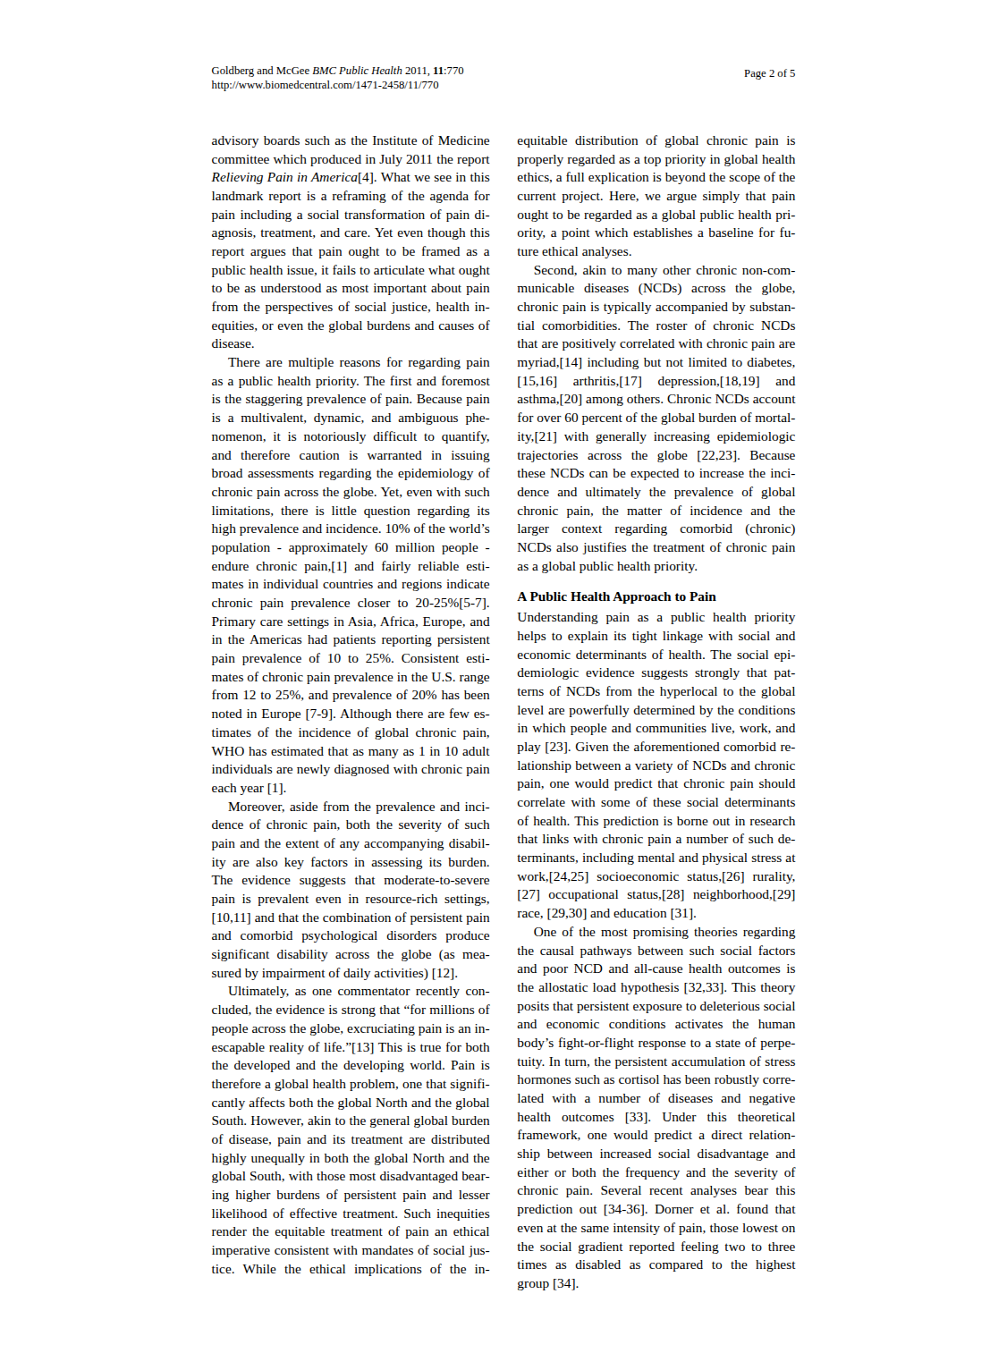Goldberg and McGee BMC Public Health 2011, 11:770 http://www.biomedcentral.com/1471-2458/11/770
Page 2 of 5
advisory boards such as the Institute of Medicine committee which produced in July 2011 the report Relieving Pain in America[4]. What we see in this landmark report is a reframing of the agenda for pain including a social transformation of pain diagnosis, treatment, and care. Yet even though this report argues that pain ought to be framed as a public health issue, it fails to articulate what ought to be as understood as most important about pain from the perspectives of social justice, health inequities, or even the global burdens and causes of disease.
There are multiple reasons for regarding pain as a public health priority. The first and foremost is the staggering prevalence of pain. Because pain is a multivalent, dynamic, and ambiguous phenomenon, it is notoriously difficult to quantify, and therefore caution is warranted in issuing broad assessments regarding the epidemiology of chronic pain across the globe. Yet, even with such limitations, there is little question regarding its high prevalence and incidence. 10% of the world’s population - approximately 60 million people - endure chronic pain,[1] and fairly reliable estimates in individual countries and regions indicate chronic pain prevalence closer to 20-25%[5-7]. Primary care settings in Asia, Africa, Europe, and in the Americas had patients reporting persistent pain prevalence of 10 to 25%. Consistent estimates of chronic pain prevalence in the U.S. range from 12 to 25%, and prevalence of 20% has been noted in Europe [7-9]. Although there are few estimates of the incidence of global chronic pain, WHO has estimated that as many as 1 in 10 adult individuals are newly diagnosed with chronic pain each year [1].
Moreover, aside from the prevalence and incidence of chronic pain, both the severity of such pain and the extent of any accompanying disability are also key factors in assessing its burden. The evidence suggests that moderate-to-severe pain is prevalent even in resource-rich settings,[10,11] and that the combination of persistent pain and comorbid psychological disorders produce significant disability across the globe (as measured by impairment of daily activities) [12].
Ultimately, as one commentator recently concluded, the evidence is strong that “for millions of people across the globe, excruciating pain is an inescapable reality of life.”[13] This is true for both the developed and the developing world. Pain is therefore a global health problem, one that significantly affects both the global North and the global South. However, akin to the general global burden of disease, pain and its treatment are distributed highly unequally in both the global North and the global South, with those most disadvantaged bearing higher burdens of persistent pain and lesser likelihood of effective treatment. Such inequities render the equitable treatment of pain an ethical imperative consistent with mandates of social justice. While the ethical implications of the inequitable distribution of global chronic pain is properly regarded as a top priority in global health ethics, a full explication is beyond the scope of the current project. Here, we argue simply that pain ought to be regarded as a global public health priority, a point which establishes a baseline for future ethical analyses.
Second, akin to many other chronic non-communicable diseases (NCDs) across the globe, chronic pain is typically accompanied by substantial comorbidities. The roster of chronic NCDs that are positively correlated with chronic pain are myriad,[14] including but not limited to diabetes,[15,16] arthritis,[17] depression,[18,19] and asthma,[20] among others. Chronic NCDs account for over 60 percent of the global burden of mortality,[21] with generally increasing epidemiologic trajectories across the globe [22,23]. Because these NCDs can be expected to increase the incidence and ultimately the prevalence of global chronic pain, the matter of incidence and the larger context regarding comorbid (chronic) NCDs also justifies the treatment of chronic pain as a global public health priority.
A Public Health Approach to Pain
Understanding pain as a public health priority helps to explain its tight linkage with social and economic determinants of health. The social epidemiologic evidence suggests strongly that patterns of NCDs from the hyperlocal to the global level are powerfully determined by the conditions in which people and communities live, work, and play [23]. Given the aforementioned comorbid relationship between a variety of NCDs and chronic pain, one would predict that chronic pain should correlate with some of these social determinants of health. This prediction is borne out in research that links with chronic pain a number of such determinants, including mental and physical stress at work,[24,25] socioeconomic status,[26] rurality, [27] occupational status,[28] neighborhood,[29] race, [29,30] and education [31].
One of the most promising theories regarding the causal pathways between such social factors and poor NCD and all-cause health outcomes is the allostatic load hypothesis [32,33]. This theory posits that persistent exposure to deleterious social and economic conditions activates the human body’s fight-or-flight response to a state of perpetuity. In turn, the persistent accumulation of stress hormones such as cortisol has been robustly correlated with a number of diseases and negative health outcomes [33]. Under this theoretical framework, one would predict a direct relationship between increased social disadvantage and either or both the frequency and the severity of chronic pain. Several recent analyses bear this prediction out [34-36]. Dorner et al. found that even at the same intensity of pain, those lowest on the social gradient reported feeling two to three times as disabled as compared to the highest group [34].